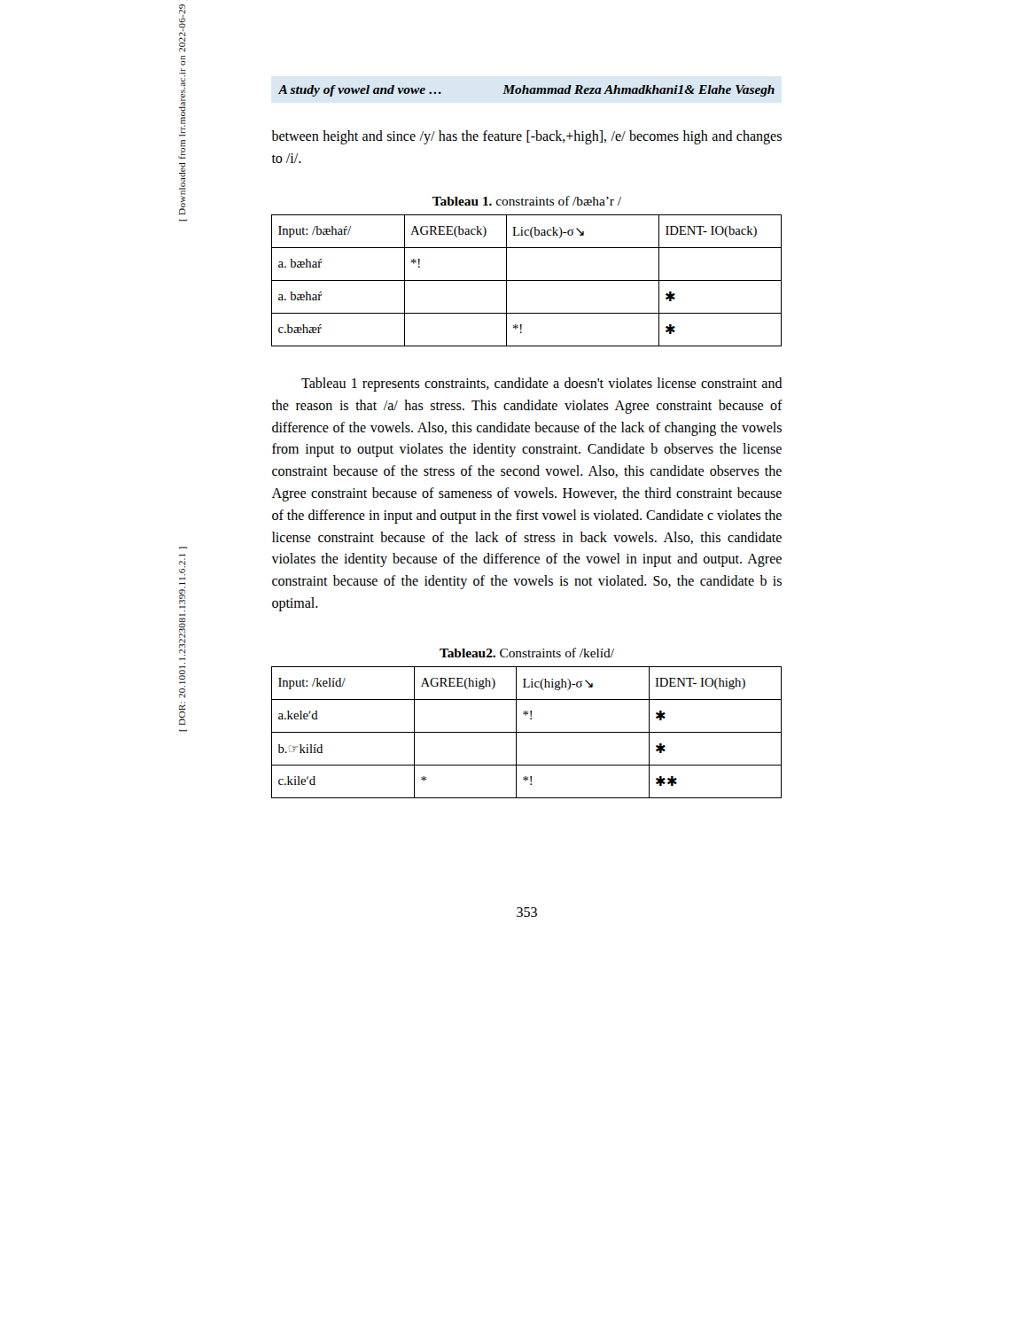[ Downloaded from lrr.modares.ac.ir on 2022-06-29 ]
[ DOR: 20.1001.1.23223081.1399.11.6.2.1 ]
A study of vowel and vowe … Mohammad Reza Ahmadkhani1& Elahe Vasegh
between height and since /y/ has the feature [-back,+high], /e/ becomes high and changes to /i/.
Tableau 1. constraints of /bæha’r /
| Input: /bæhaŕ/ | AGREE(back) | Lic(back)-σ↘ | IDENT- IO(back) |
| a. bæhaŕ | *! | | |
| a. bæhaŕ | | | ✱ |
| c.bæhæŕ | | *! | ✱ |
Tableau 1 represents constraints, candidate a doesn't violates license constraint and the reason is that /a/ has stress. This candidate violates Agree constraint because of difference of the vowels. Also, this candidate because of the lack of changing the vowels from input to output violates the identity constraint. Candidate b observes the license constraint because of the stress of the second vowel. Also, this candidate observes the Agree constraint because of sameness of vowels. However, the third constraint because of the difference in input and output in the first vowel is violated. Candidate c violates the license constraint because of the lack of stress in back vowels. Also, this candidate violates the identity because of the difference of the vowel in input and output. Agree constraint because of the identity of the vowels is not violated. So, the candidate b is optimal.
Tableau2. Constraints of /kelíd/
| Input: /kelíd/ | AGREE(high) | Lic(high)-σ↘ | IDENT- IO(high) |
| a.keleʹd | | *! | ✱ |
| b. ☞ kilíd | | | ✱ |
| c.kileʹd | * | *! | ✱✱ |
353